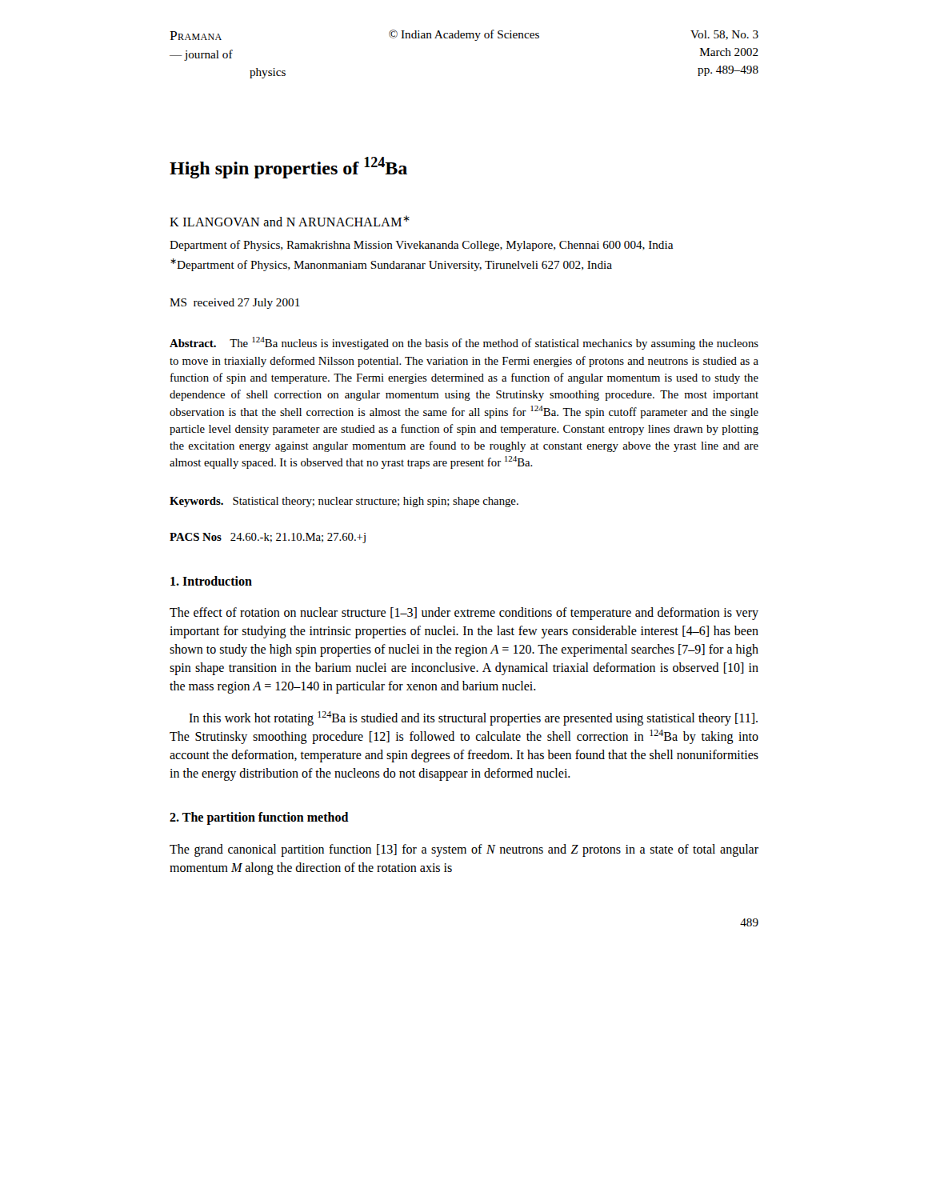Pramana
— journal of
physics
© Indian Academy of Sciences
Vol. 58, No. 3
March 2002
pp. 489–498
High spin properties of 124Ba
K ILANGOVAN and N ARUNACHALAM∗
Department of Physics, Ramakrishna Mission Vivekananda College, Mylapore, Chennai 600 004, India
∗Department of Physics, Manonmaniam Sundaranar University, Tirunelveli 627 002, India
MS received 27 July 2001
Abstract. The 124Ba nucleus is investigated on the basis of the method of statistical mechanics by assuming the nucleons to move in triaxially deformed Nilsson potential. The variation in the Fermi energies of protons and neutrons is studied as a function of spin and temperature. The Fermi energies determined as a function of angular momentum is used to study the dependence of shell correction on angular momentum using the Strutinsky smoothing procedure. The most important observation is that the shell correction is almost the same for all spins for 124Ba. The spin cutoff parameter and the single particle level density parameter are studied as a function of spin and temperature. Constant entropy lines drawn by plotting the excitation energy against angular momentum are found to be roughly at constant energy above the yrast line and are almost equally spaced. It is observed that no yrast traps are present for 124Ba.
Keywords. Statistical theory; nuclear structure; high spin; shape change.
PACS Nos 24.60.-k; 21.10.Ma; 27.60.+j
1. Introduction
The effect of rotation on nuclear structure [1–3] under extreme conditions of temperature and deformation is very important for studying the intrinsic properties of nuclei. In the last few years considerable interest [4–6] has been shown to study the high spin properties of nuclei in the region A = 120. The experimental searches [7–9] for a high spin shape transition in the barium nuclei are inconclusive. A dynamical triaxial deformation is observed [10] in the mass region A = 120–140 in particular for xenon and barium nuclei.
In this work hot rotating 124Ba is studied and its structural properties are presented using statistical theory [11]. The Strutinsky smoothing procedure [12] is followed to calculate the shell correction in 124Ba by taking into account the deformation, temperature and spin degrees of freedom. It has been found that the shell nonuniformities in the energy distribution of the nucleons do not disappear in deformed nuclei.
2. The partition function method
The grand canonical partition function [13] for a system of N neutrons and Z protons in a state of total angular momentum M along the direction of the rotation axis is
489